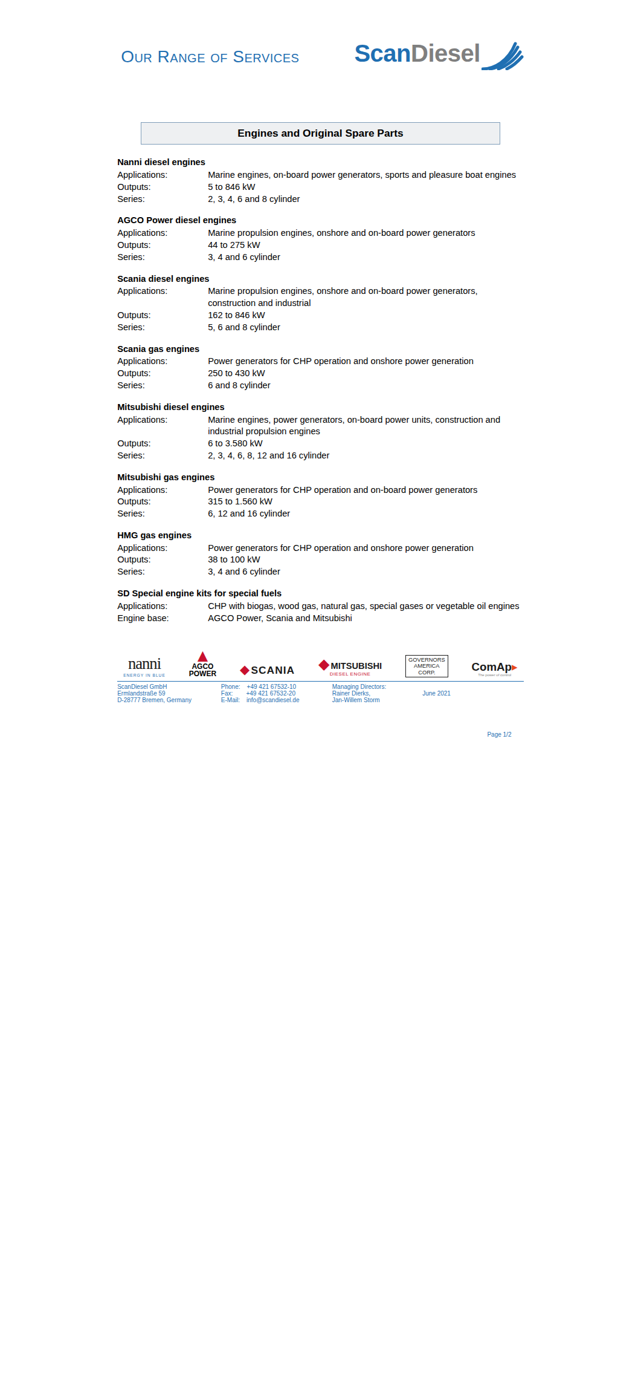Our Range of Services
Scan Diesel
Engines and Original Spare Parts
Nanni diesel engines
| Applications: | Marine engines, on-board power generators, sports and pleasure boat engines |
| Outputs: | 5 to 846 kW |
| Series: | 2, 3, 4, 6 and 8 cylinder |
AGCO Power diesel engines
| Applications: | Marine propulsion engines, onshore and on-board power generators |
| Outputs: | 44 to 275 kW |
| Series: | 3, 4 and 6 cylinder |
Scania diesel engines
| Applications: | Marine propulsion engines, onshore and on-board power generators, construction and industrial |
| Outputs: | 162 to 846 kW |
| Series: | 5, 6 and 8 cylinder |
Scania gas engines
| Applications: | Power generators for CHP operation and onshore power generation |
| Outputs: | 250 to 430 kW |
| Series: | 6 and 8 cylinder |
Mitsubishi diesel engines
| Applications: | Marine engines, power generators, on-board power units, construction and industrial propulsion engines |
| Outputs: | 6 to 3.580 kW |
| Series: | 2, 3, 4, 6, 8, 12 and 16 cylinder |
Mitsubishi gas engines
| Applications: | Power generators for CHP operation and on-board power generators |
| Outputs: | 315 to 1.560 kW |
| Series: | 6, 12 and 16 cylinder |
HMG gas engines
| Applications: | Power generators for CHP operation and onshore power generation |
| Outputs: | 38 to 100 kW |
| Series: | 3, 4 and 6 cylinder |
SD Special engine kits for special fuels
| Applications: | CHP with biogas, wood gas, natural gas, special gases or vegetable oil engines |
| Engine base: | AGCO Power, Scania and Mitsubishi |
nanni
ENERGY IN BLUE
▲
AGCO
POWER
◆ SCANIA
◆ MITSUBISHI
DIESEL ENGINE
GOVERNORS
AMERICA
CORP.
ComAp▸
The power of control
ScanDiesel GmbH Ermlandstraße 59 D-28777 Bremen, Germany
Phone: +49 421 67532-10 Fax: +49 421 67532-20 E-Mail: info@scandiesel.de
Managing Directors: Rainer Dierks, Jan-Willem Storm
June 2021
Page 1/2